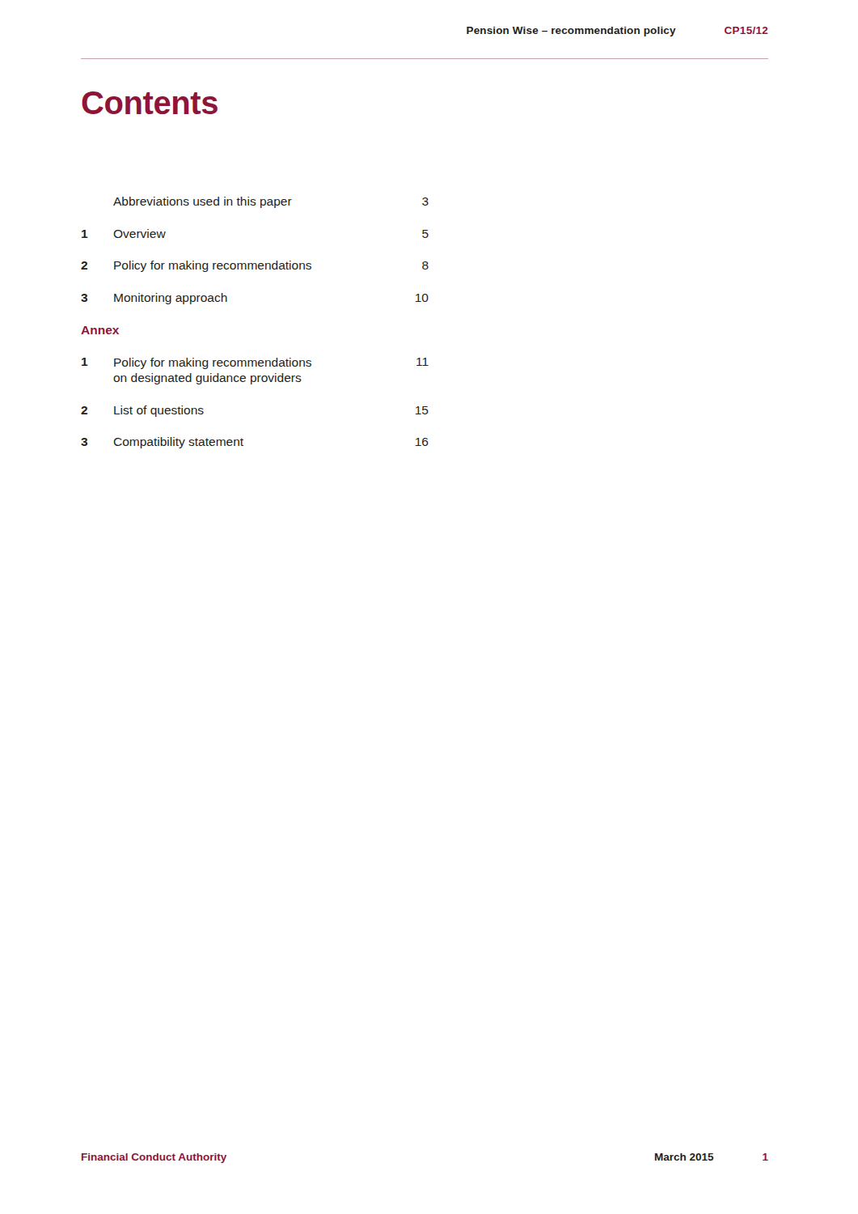Pension Wise – recommendation policy CP15/12
Contents
Abbreviations used in this paper
3
1
Overview
5
2
Policy for making recommendations
8
3
Monitoring approach
10
Annex
1
Policy for making recommendations
on designated guidance providers
11
2
List of questions
15
3
Compatibility statement
16
Financial Conduct Authority March 2015 1